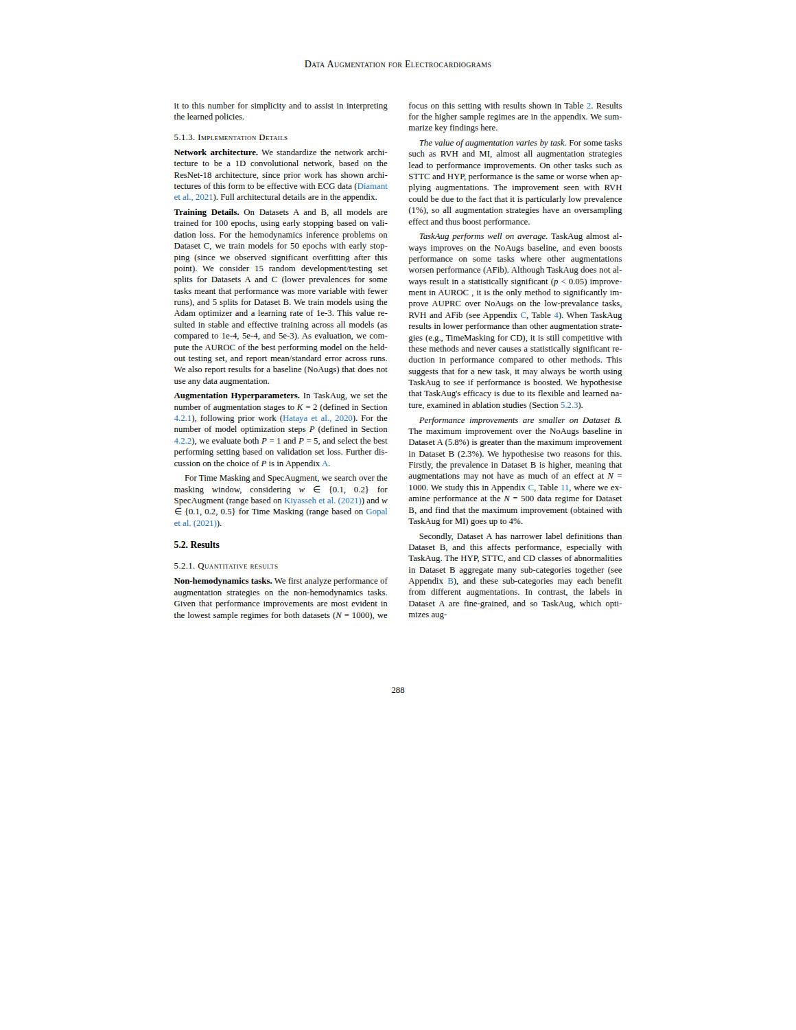Data Augmentation for Electrocardiograms
it to this number for simplicity and to assist in interpreting the learned policies.
5.1.3. Implementation Details
Network architecture. We standardize the network architecture to be a 1D convolutional network, based on the ResNet-18 architecture, since prior work has shown architectures of this form to be effective with ECG data (Diamant et al., 2021). Full architectural details are in the appendix.
Training Details. On Datasets A and B, all models are trained for 100 epochs, using early stopping based on validation loss. For the hemodynamics inference problems on Dataset C, we train models for 50 epochs with early stopping (since we observed significant overfitting after this point). We consider 15 random development/testing set splits for Datasets A and C (lower prevalences for some tasks meant that performance was more variable with fewer runs), and 5 splits for Dataset B. We train models using the Adam optimizer and a learning rate of 1e-3. This value resulted in stable and effective training across all models (as compared to 1e-4, 5e-4, and 5e-3). As evaluation, we compute the AUROC of the best performing model on the held-out testing set, and report mean/standard error across runs. We also report results for a baseline (NoAugs) that does not use any data augmentation.
Augmentation Hyperparameters. In TaskAug, we set the number of augmentation stages to K = 2 (defined in Section 4.2.1), following prior work (Hataya et al., 2020). For the number of model optimization steps P (defined in Section 4.2.2), we evaluate both P = 1 and P = 5, and select the best performing setting based on validation set loss. Further discussion on the choice of P is in Appendix A.
For Time Masking and SpecAugment, we search over the masking window, considering w ∈ {0.1, 0.2} for SpecAugment (range based on Kiyasseh et al. (2021)) and w ∈ {0.1, 0.2, 0.5} for Time Masking (range based on Gopal et al. (2021)).
5.2. Results
5.2.1. Quantitative results
Non-hemodynamics tasks. We first analyze performance of augmentation strategies on the non-hemodynamics tasks. Given that performance improvements are most evident in the lowest sample regimes for both datasets (N = 1000), we focus on this setting with results shown in Table 2. Results for the higher sample regimes are in the appendix. We summarize key findings here.
The value of augmentation varies by task. For some tasks such as RVH and MI, almost all augmentation strategies lead to performance improvements. On other tasks such as STTC and HYP, performance is the same or worse when applying augmentations. The improvement seen with RVH could be due to the fact that it is particularly low prevalence (1%), so all augmentation strategies have an oversampling effect and thus boost performance.
TaskAug performs well on average. TaskAug almost always improves on the NoAugs baseline, and even boosts performance on some tasks where other augmentations worsen performance (AFib). Although TaskAug does not always result in a statistically significant (p < 0.05) improvement in AUROC , it is the only method to significantly improve AUPRC over NoAugs on the low-prevalance tasks, RVH and AFib (see Appendix C, Table 4). When TaskAug results in lower performance than other augmentation strategies (e.g., TimeMasking for CD), it is still competitive with these methods and never causes a statistically significant reduction in performance compared to other methods. This suggests that for a new task, it may always be worth using TaskAug to see if performance is boosted. We hypothesise that TaskAug's efficacy is due to its flexible and learned nature, examined in ablation studies (Section 5.2.3).
Performance improvements are smaller on Dataset B. The maximum improvement over the NoAugs baseline in Dataset A (5.8%) is greater than the maximum improvement in Dataset B (2.3%). We hypothesise two reasons for this. Firstly, the prevalence in Dataset B is higher, meaning that augmentations may not have as much of an effect at N = 1000. We study this in Appendix C, Table 11, where we examine performance at the N = 500 data regime for Dataset B, and find that the maximum improvement (obtained with TaskAug for MI) goes up to 4%.
Secondly, Dataset A has narrower label definitions than Dataset B, and this affects performance, especially with TaskAug. The HYP, STTC, and CD classes of abnormalities in Dataset B aggregate many sub-categories together (see Appendix B), and these sub-categories may each benefit from different augmentations. In contrast, the labels in Dataset A are fine-grained, and so TaskAug, which optimizes aug-
288